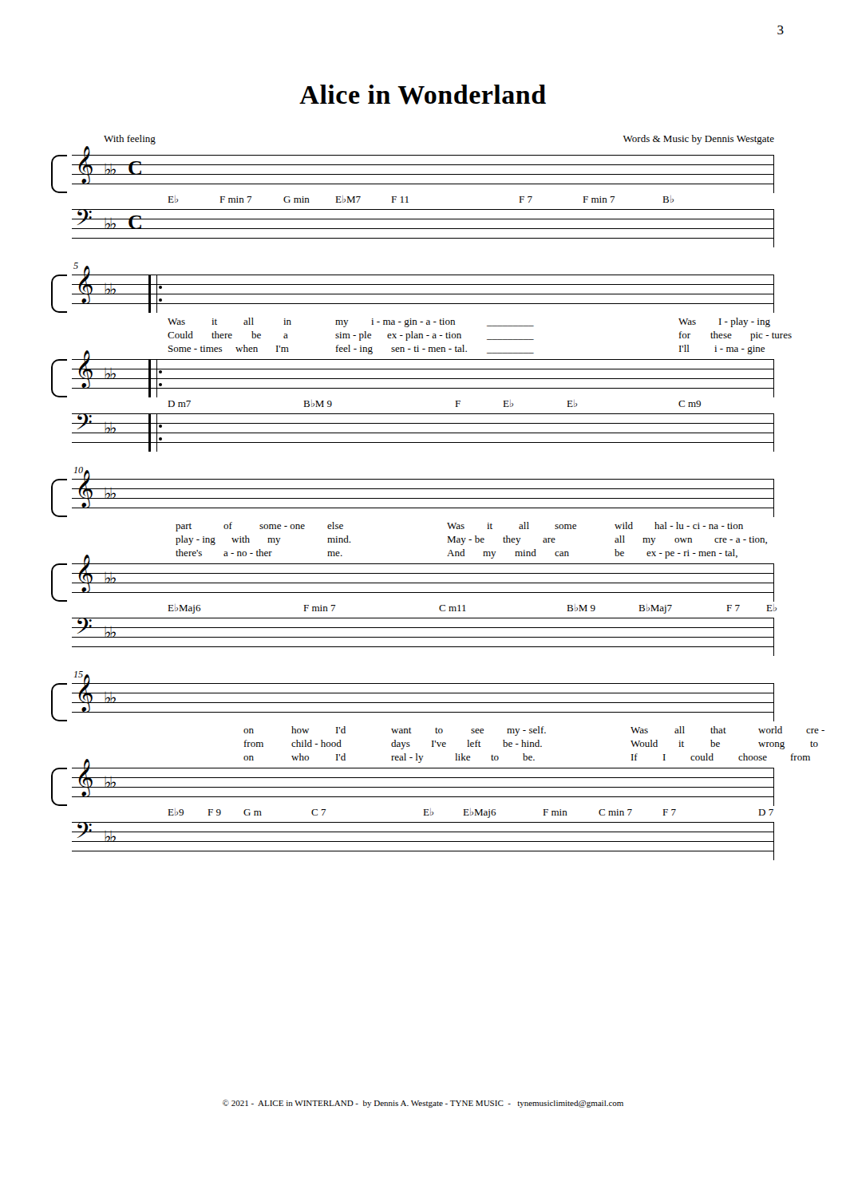3
Alice in Wonderland
With feeling Words & Music by Dennis Westgate
𝄞 ♭♭ C
E♭ F min 7 G min E♭M7 F 11 F 7 F min 7 B♭
𝄢 ♭♭ C
𝄞 ♭♭
5
Was it all in my i - ma - gin - a - tion _________ Was I - play - ing
Could there be a sim - ple ex - plan - a - tion _________ for these pic - tures
Some - times when I'm feel - ing sen - ti - men - tal. _________ I'll i - ma - gine
𝄞 ♭♭
D m7 B♭M 9 F E♭ E♭ C m9
𝄢 ♭♭
𝄞 ♭♭ 10
part of some - one else Was it all some wild hal - lu - ci - na - tion
play - ing with my mind. May - be they are all my own cre - a - tion,
there's a - no - ther me. And my mind can be ex - pe - ri - men - tal,
𝄞 ♭♭
E♭Maj6 F min 7 C m11 B♭M 9 B♭Maj7 F 7 E♭
𝄢 ♭♭
𝄞 ♭♭ 15
on how I'd want to see my - self. Was all that world cre -
from child - hood days I've left be - hind. Would it be wrong to
on who I'd real - ly like to be. If I could choose from
𝄞 ♭♭
E♭9 F 9 G m C 7 E♭ E♭Maj6 F min C min 7 F 7 D 7
𝄢 ♭♭
© 2021 - ALICE in WINTERLAND - by Dennis A. Westgate - TYNE MUSIC - tynemusiclimited@gmail.com